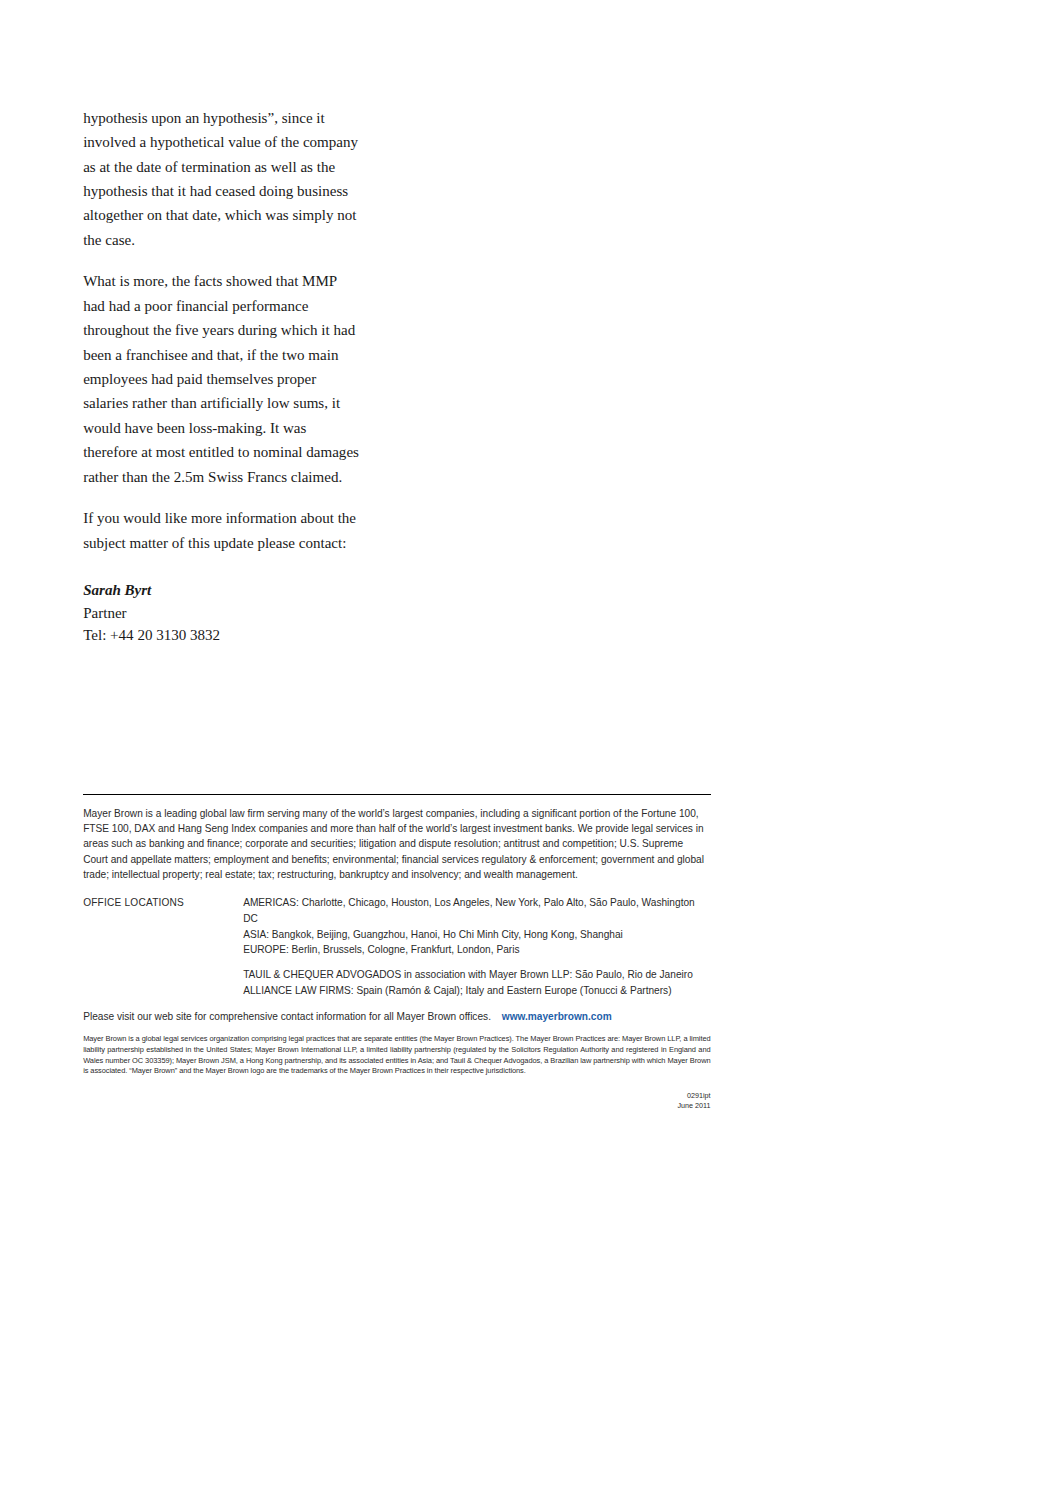hypothesis upon an hypothesis”, since it involved a hypothetical value of the company as at the date of termination as well as the hypothesis that it had ceased doing business altogether on that date, which was simply not the case.
What is more, the facts showed that MMP had had a poor financial performance throughout the five years during which it had been a franchisee and that, if the two main employees had paid themselves proper salaries rather than artificially low sums, it would have been loss-making. It was therefore at most entitled to nominal damages rather than the 2.5m Swiss Francs claimed.
If you would like more information about the subject matter of this update please contact:
Sarah Byrt
Partner
Tel: +44 20 3130 3832
Mayer Brown is a leading global law firm serving many of the world’s largest companies, including a significant portion of the Fortune 100, FTSE 100, DAX and Hang Seng Index companies and more than half of the world’s largest investment banks. We provide legal services in areas such as banking and finance; corporate and securities; litigation and dispute resolution; antitrust and competition; U.S. Supreme Court and appellate matters; employment and benefits; environmental; financial services regulatory & enforcement; government and global trade; intellectual property; real estate; tax; restructuring, bankruptcy and insolvency; and wealth management.
OFFICE LOCATIONS
AMERICAS: Charlotte, Chicago, Houston, Los Angeles, New York, Palo Alto, São Paulo, Washington DC
ASIA: Bangkok, Beijing, Guangzhou, Hanoi, Ho Chi Minh City, Hong Kong, Shanghai
EUROPE: Berlin, Brussels, Cologne, Frankfurt, London, Paris
TAUIL & CHEQUER ADVOGADOS in association with Mayer Brown LLP: São Paulo, Rio de Janeiro
ALLIANCE LAW FIRMS: Spain (Ramón & Cajal); Italy and Eastern Europe (Tonucci & Partners)
Please visit our web site for comprehensive contact information for all Mayer Brown offices. www.mayerbrown.com
Mayer Brown is a global legal services organization comprising legal practices that are separate entities (the Mayer Brown Practices). The Mayer Brown Practices are: Mayer Brown LLP, a limited liability partnership established in the United States; Mayer Brown International LLP, a limited liability partnership (regulated by the Solicitors Regulation Authority and registered in England and Wales number OC 303359); Mayer Brown JSM, a Hong Kong partnership, and its associated entities in Asia; and Tauil & Chequer Advogados, a Brazilian law partnership with which Mayer Brown is associated. “Mayer Brown” and the Mayer Brown logo are the trademarks of the Mayer Brown Practices in their respective jurisdictions.
0291ipt
June 2011